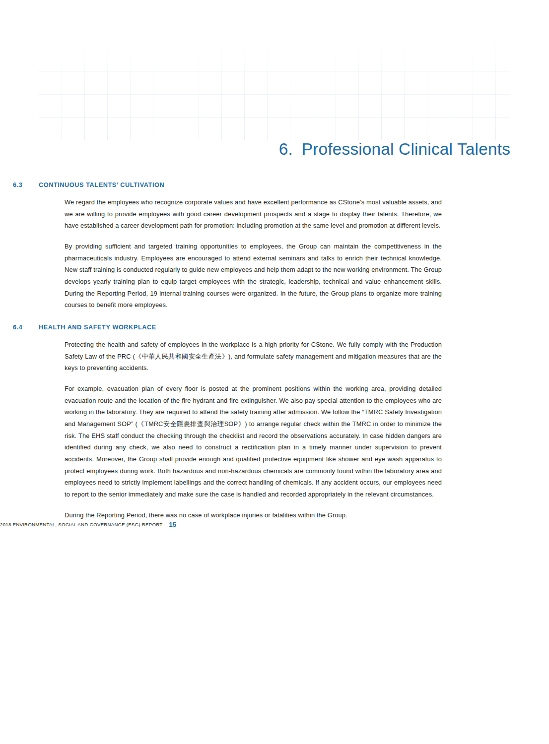6. Professional Clinical Talents
6.3 CONTINUOUS TALENTS’ CULTIVATION
We regard the employees who recognize corporate values and have excellent performance as CStone’s most valuable assets, and we are willing to provide employees with good career development prospects and a stage to display their talents. Therefore, we have established a career development path for promotion: including promotion at the same level and promotion at different levels.
By providing sufficient and targeted training opportunities to employees, the Group can maintain the competitiveness in the pharmaceuticals industry. Employees are encouraged to attend external seminars and talks to enrich their technical knowledge. New staff training is conducted regularly to guide new employees and help them adapt to the new working environment. The Group develops yearly training plan to equip target employees with the strategic, leadership, technical and value enhancement skills. During the Reporting Period, 19 internal training courses were organized. In the future, the Group plans to organize more training courses to benefit more employees.
6.4 HEALTH AND SAFETY WORKPLACE
Protecting the health and safety of employees in the workplace is a high priority for CStone. We fully comply with the Production Safety Law of the PRC (《中華人民共和國安全生產法》), and formulate safety management and mitigation measures that are the keys to preventing accidents.
For example, evacuation plan of every floor is posted at the prominent positions within the working area, providing detailed evacuation route and the location of the fire hydrant and fire extinguisher. We also pay special attention to the employees who are working in the laboratory. They are required to attend the safety training after admission. We follow the “TMRC Safety Investigation and Management SOP” (《TMRC安全隱患排查與治理SOP》) to arrange regular check within the TMRC in order to minimize the risk. The EHS staff conduct the checking through the checklist and record the observations accurately. In case hidden dangers are identified during any check, we also need to construct a rectification plan in a timely manner under supervision to prevent accidents. Moreover, the Group shall provide enough and qualified protective equipment like shower and eye wash apparatus to protect employees during work. Both hazardous and non-hazardous chemicals are commonly found within the laboratory area and employees need to strictly implement labellings and the correct handling of chemicals. If any accident occurs, our employees need to report to the senior immediately and make sure the case is handled and recorded appropriately in the relevant circumstances.
During the Reporting Period, there was no case of workplace injuries or fatalities within the Group.
2018 ENVIRONMENTAL, SOCIAL AND GOVERNANCE (ESG) REPORT 15